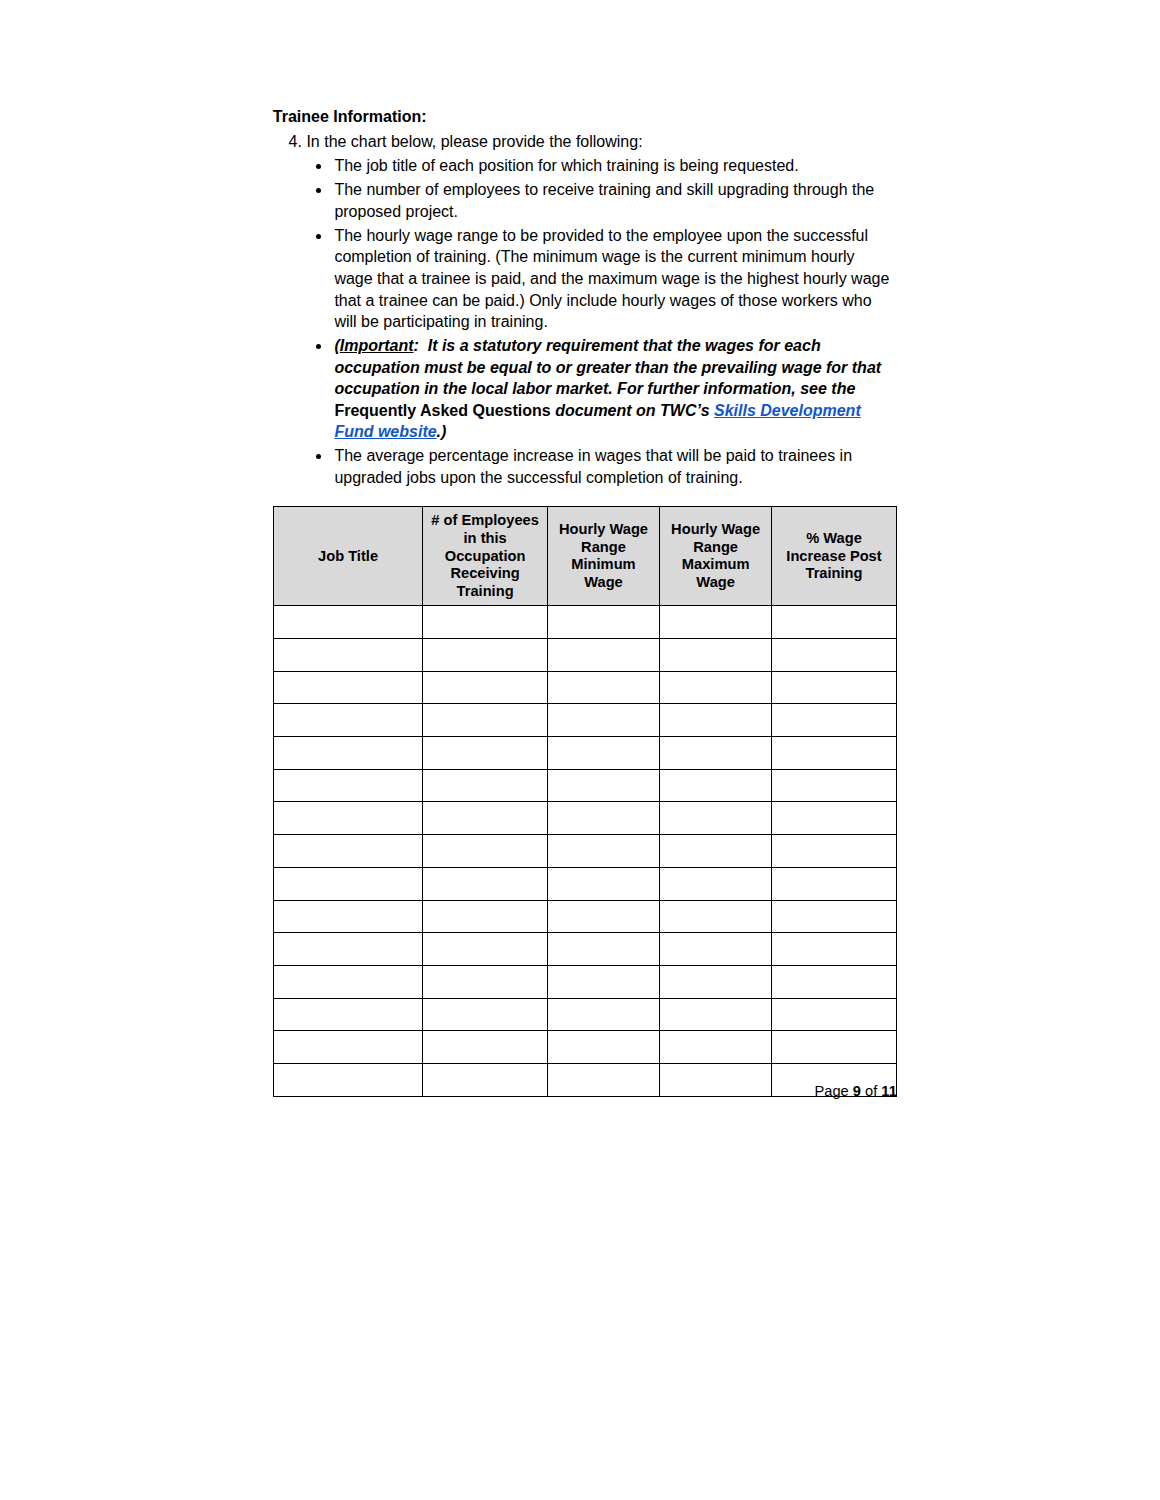Trainee Information:
In the chart below, please provide the following:
The job title of each position for which training is being requested.
The number of employees to receive training and skill upgrading through the proposed project.
The hourly wage range to be provided to the employee upon the successful completion of training. (The minimum wage is the current minimum hourly wage that a trainee is paid, and the maximum wage is the highest hourly wage that a trainee can be paid.) Only include hourly wages of those workers who will be participating in training.
(Important: It is a statutory requirement that the wages for each occupation must be equal to or greater than the prevailing wage for that occupation in the local labor market. For further information, see the Frequently Asked Questions document on TWC’s Skills Development Fund website.)
The average percentage increase in wages that will be paid to trainees in upgraded jobs upon the successful completion of training.
| Job Title | # of Employees in this Occupation Receiving Training | Hourly Wage Range Minimum Wage | Hourly Wage Range Maximum Wage | % Wage Increase Post Training |
| --- | --- | --- | --- | --- |
Page 9 of 11